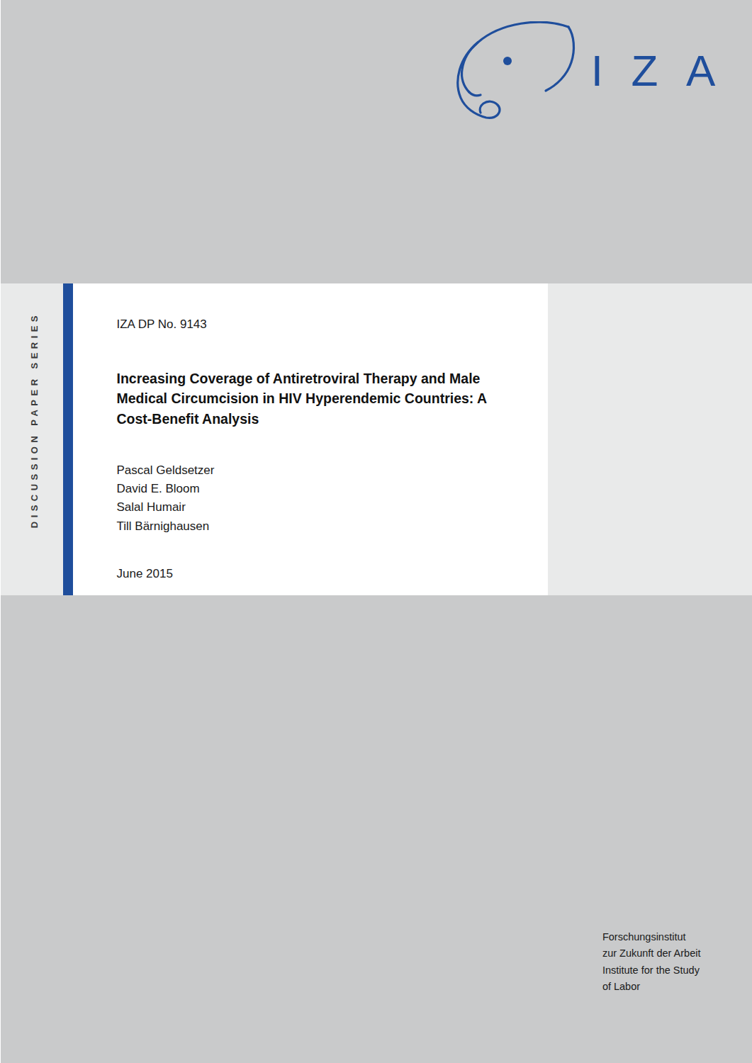I Z A
Discussion Paper Series
IZA DP No. 9143
Increasing Coverage of Antiretroviral Therapy and Male Medical Circumcision in HIV Hyperendemic Countries: A Cost-Benefit Analysis
Pascal Geldsetzer
David E. Bloom
Salal Humair
Till Bärnighausen
June 2015
Forschungsinstitut
zur Zukunft der Arbeit
Institute for the Study
of Labor